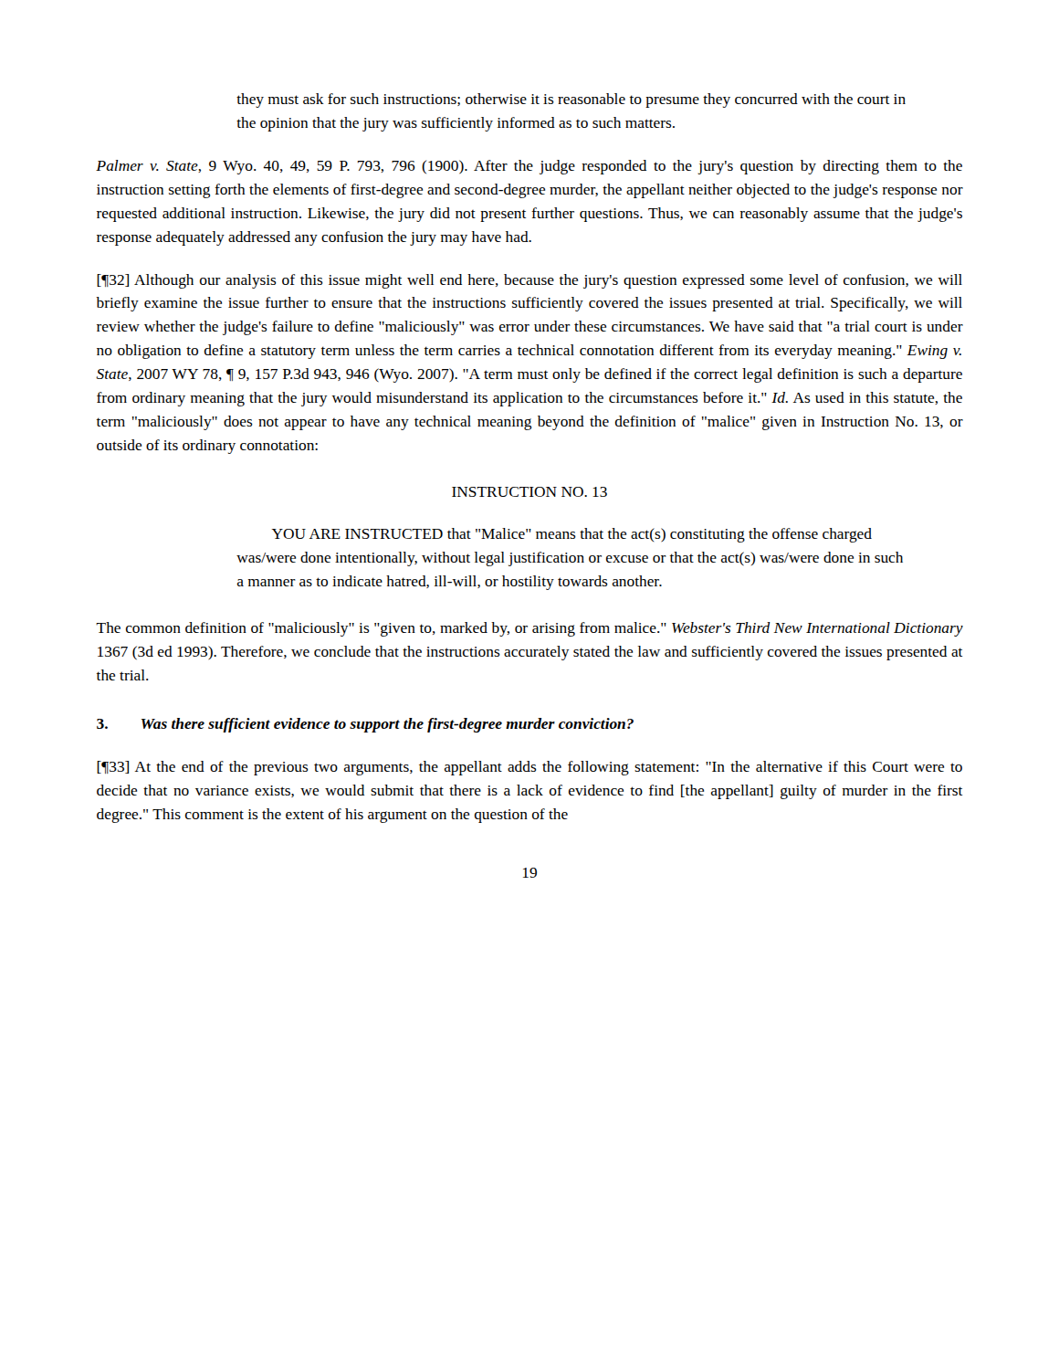they must ask for such instructions; otherwise it is reasonable to presume they concurred with the court in the opinion that the jury was sufficiently informed as to such matters.
Palmer v. State, 9 Wyo. 40, 49, 59 P. 793, 796 (1900). After the judge responded to the jury's question by directing them to the instruction setting forth the elements of first-degree and second-degree murder, the appellant neither objected to the judge's response nor requested additional instruction. Likewise, the jury did not present further questions. Thus, we can reasonably assume that the judge's response adequately addressed any confusion the jury may have had.
[¶32] Although our analysis of this issue might well end here, because the jury's question expressed some level of confusion, we will briefly examine the issue further to ensure that the instructions sufficiently covered the issues presented at trial. Specifically, we will review whether the judge's failure to define "maliciously" was error under these circumstances. We have said that "a trial court is under no obligation to define a statutory term unless the term carries a technical connotation different from its everyday meaning." Ewing v. State, 2007 WY 78, ¶ 9, 157 P.3d 943, 946 (Wyo. 2007). "A term must only be defined if the correct legal definition is such a departure from ordinary meaning that the jury would misunderstand its application to the circumstances before it." Id. As used in this statute, the term "maliciously" does not appear to have any technical meaning beyond the definition of "malice" given in Instruction No. 13, or outside of its ordinary connotation:
INSTRUCTION NO. 13
YOU ARE INSTRUCTED that "Malice" means that the act(s) constituting the offense charged was/were done intentionally, without legal justification or excuse or that the act(s) was/were done in such a manner as to indicate hatred, ill-will, or hostility towards another.
The common definition of "maliciously" is "given to, marked by, or arising from malice." Webster's Third New International Dictionary 1367 (3d ed 1993). Therefore, we conclude that the instructions accurately stated the law and sufficiently covered the issues presented at the trial.
3. Was there sufficient evidence to support the first-degree murder conviction?
[¶33] At the end of the previous two arguments, the appellant adds the following statement: "In the alternative if this Court were to decide that no variance exists, we would submit that there is a lack of evidence to find [the appellant] guilty of murder in the first degree." This comment is the extent of his argument on the question of the
19